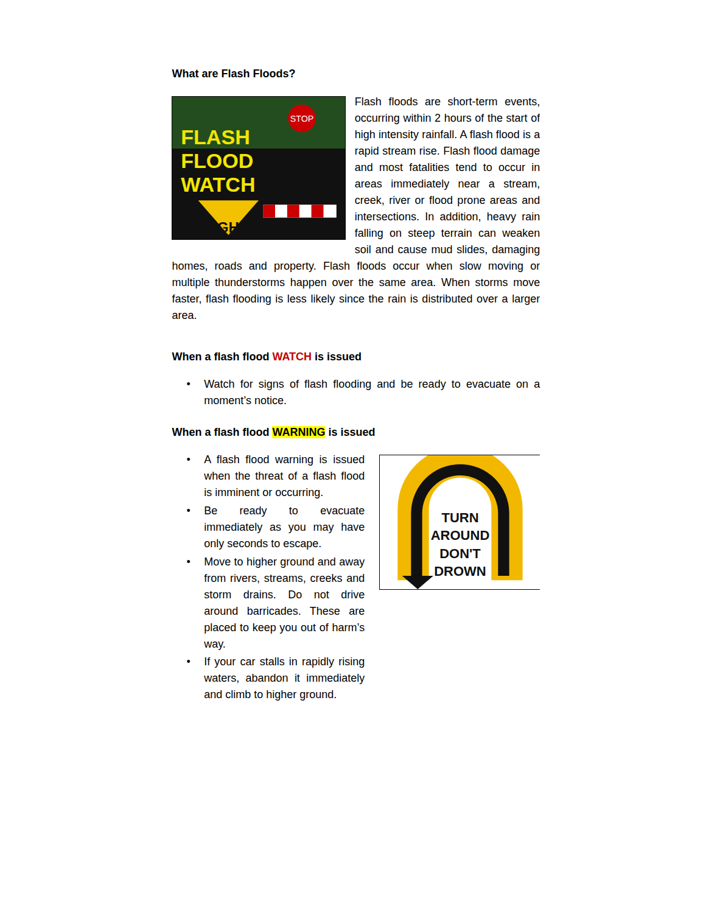What are Flash Floods?
Flash floods are short-term events, occurring within 2 hours of the start of high intensity rainfall. A flash flood is a rapid stream rise. Flash flood damage and most fatalities tend to occur in areas immediately near a stream, creek, river or flood prone areas and intersections. In addition, heavy rain falling on steep terrain can weaken soil and cause mud slides, damaging homes, roads and property. Flash floods occur when slow moving or multiple thunderstorms happen over the same area. When storms move faster, flash flooding is less likely since the rain is distributed over a larger area.
When a flash flood WATCH is issued
Watch for signs of flash flooding and be ready to evacuate on a moment’s notice.
When a flash flood WARNING is issued
A flash flood warning is issued when the threat of a flash flood is imminent or occurring.
Be ready to evacuate immediately as you may have only seconds to escape.
Move to higher ground and away from rivers, streams, creeks and storm drains. Do not drive around barricades. These are placed to keep you out of harm’s way.
If your car stalls in rapidly rising waters, abandon it immediately and climb to higher ground.